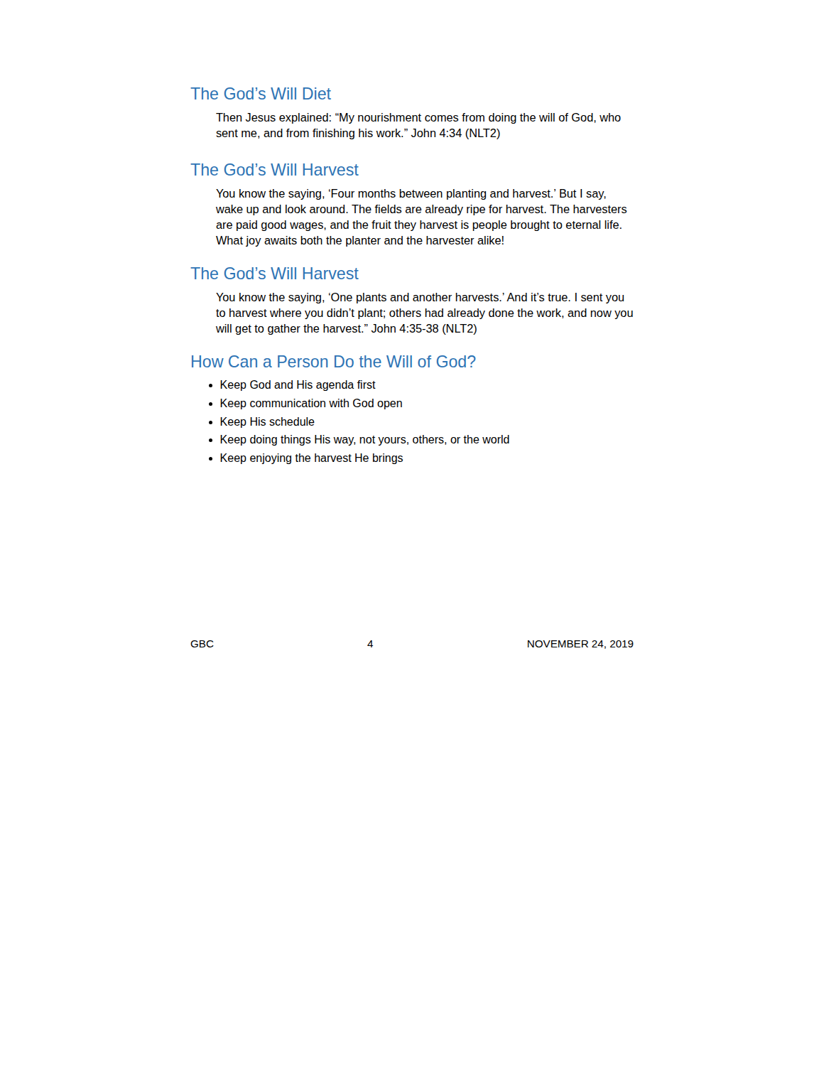The God’s Will Diet
Then Jesus explained: “My nourishment comes from doing the will of God, who sent me, and from finishing his work.” John 4:34 (NLT2)
The God’s Will Harvest
You know the saying, ‘Four months between planting and harvest.’ But I say, wake up and look around. The fields are already ripe for harvest. The harvesters are paid good wages, and the fruit they harvest is people brought to eternal life. What joy awaits both the planter and the harvester alike!
The God’s Will Harvest
You know the saying, ‘One plants and another harvests.’ And it’s true. I sent you to harvest where you didn’t plant; others had already done the work, and now you will get to gather the harvest.” John 4:35-38 (NLT2)
How Can a Person Do the Will of God?
Keep God and His agenda first
Keep communication with God open
Keep His schedule
Keep doing things His way, not yours, others, or the world
Keep enjoying the harvest He brings
GBC 4 NOVEMBER 24, 2019